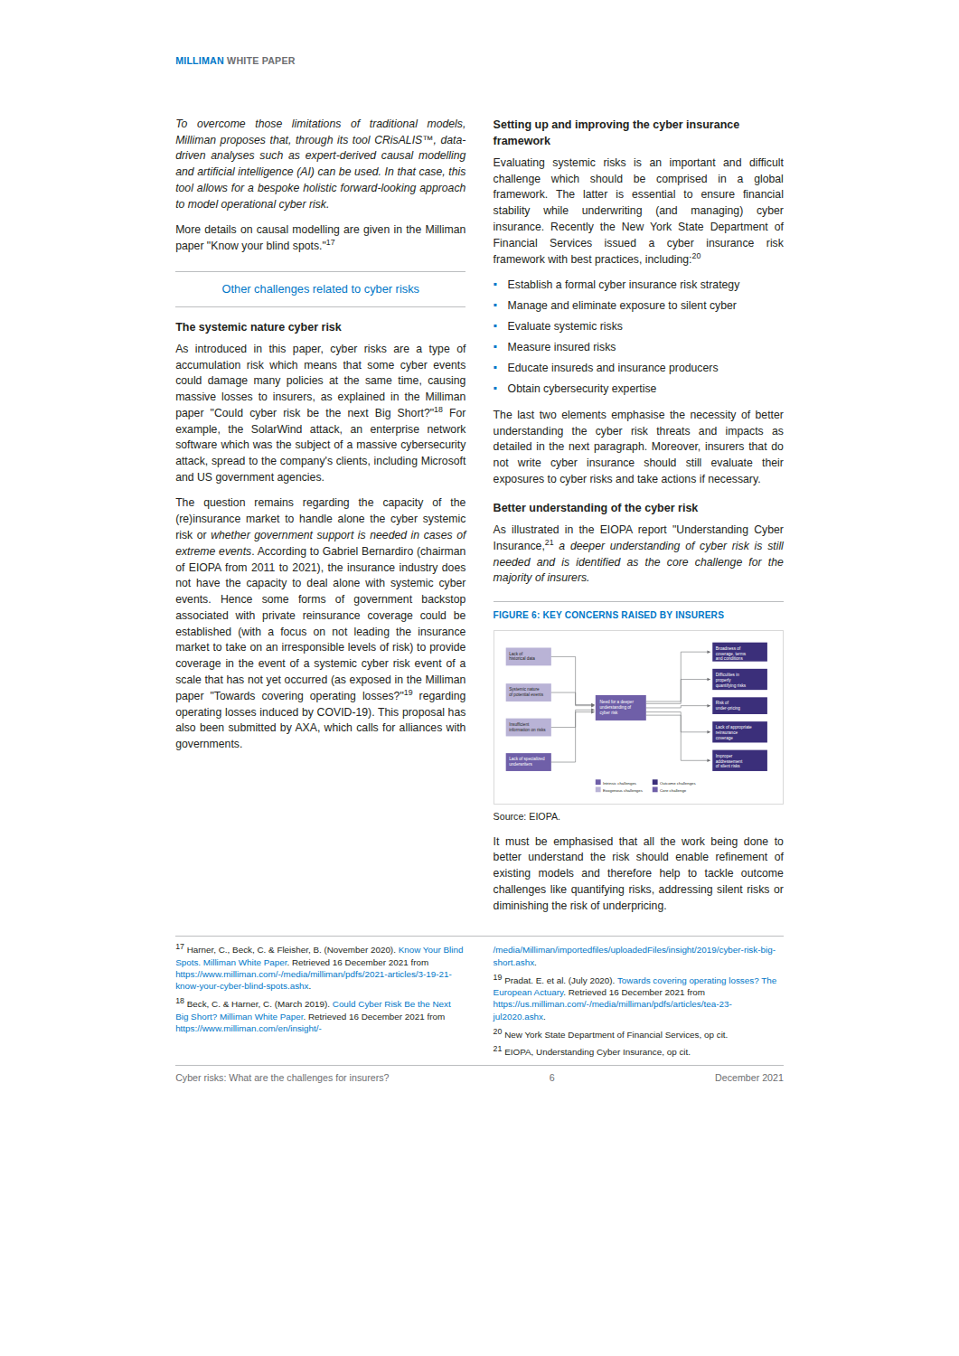MILLIMAN WHITE PAPER
To overcome those limitations of traditional models, Milliman proposes that, through its tool CRisALIS™, data-driven analyses such as expert-derived causal modelling and artificial intelligence (AI) can be used. In that case, this tool allows for a bespoke holistic forward-looking approach to model operational cyber risk.
More details on causal modelling are given in the Milliman paper "Know your blind spots."17
Other challenges related to cyber risks
The systemic nature cyber risk
As introduced in this paper, cyber risks are a type of accumulation risk which means that some cyber events could damage many policies at the same time, causing massive losses to insurers, as explained in the Milliman paper "Could cyber risk be the next Big Short?"18 For example, the SolarWind attack, an enterprise network software which was the subject of a massive cybersecurity attack, spread to the company's clients, including Microsoft and US government agencies.
The question remains regarding the capacity of the (re)insurance market to handle alone the cyber systemic risk or whether government support is needed in cases of extreme events. According to Gabriel Bernardiro (chairman of EIOPA from 2011 to 2021), the insurance industry does not have the capacity to deal alone with systemic cyber events. Hence some forms of government backstop associated with private reinsurance coverage could be established (with a focus on not leading the insurance market to take on an irresponsible levels of risk) to provide coverage in the event of a systemic cyber risk event of a scale that has not yet occurred (as exposed in the Milliman paper "Towards covering operating losses?"19 regarding operating losses induced by COVID-19). This proposal has also been submitted by AXA, which calls for alliances with governments.
Setting up and improving the cyber insurance framework
Evaluating systemic risks is an important and difficult challenge which should be comprised in a global framework. The latter is essential to ensure financial stability while underwriting (and managing) cyber insurance. Recently the New York State Department of Financial Services issued a cyber insurance risk framework with best practices, including:20
Establish a formal cyber insurance risk strategy
Manage and eliminate exposure to silent cyber
Evaluate systemic risks
Measure insured risks
Educate insureds and insurance producers
Obtain cybersecurity expertise
The last two elements emphasise the necessity of better understanding the cyber risk threats and impacts as detailed in the next paragraph. Moreover, insurers that do not write cyber insurance should still evaluate their exposures to cyber risks and take actions if necessary.
Better understanding of the cyber risk
As illustrated in the EIOPA report "Understanding Cyber Insurance,21 a deeper understanding of cyber risk is still needed and is identified as the core challenge for the majority of insurers.
FIGURE 6: KEY CONCERNS RAISED BY INSURERS
Lack of historical data Systemic nature of potential events Insufficient information on risks Lack of specialized underwriters Need for a deeper understanding of cyber risk Broadness of coverage, terms and conditions Difficulties in properly quantifying risks Risk of under-pricing Lack of appropriate reinsurance coverage Improper addressement of silent risks Intrinsic challenges Outcome challenges Exogenous challenges Core challenge
Source: EIOPA.
It must be emphasised that all the work being done to better understand the risk should enable refinement of existing models and therefore help to tackle outcome challenges like quantifying risks, addressing silent risks or diminishing the risk of underpricing.
17 Harner, C., Beck, C. & Fleisher, B. (November 2020). Know Your Blind Spots. Milliman White Paper. Retrieved 16 December 2021 from https://www.milliman.com/-/media/milliman/pdfs/2021-articles/3-19-21-know-your-cyber-blind-spots.ashx.
18 Beck, C. & Harner, C. (March 2019). Could Cyber Risk Be the Next Big Short? Milliman White Paper. Retrieved 16 December 2021 from https://www.milliman.com/en/insight/-
/media/Milliman/importedfiles/uploadedFiles/insight/2019/cyber-risk-big-short.ashx.
19 Pradat. E. et al. (July 2020). Towards covering operating losses? The European Actuary. Retrieved 16 December 2021 from https://us.milliman.com/-/media/milliman/pdfs/articles/tea-23-jul2020.ashx.
20 New York State Department of Financial Services, op cit.
21 EIOPA, Understanding Cyber Insurance, op cit.
Cyber risks: What are the challenges for insurers?
6
December 2021